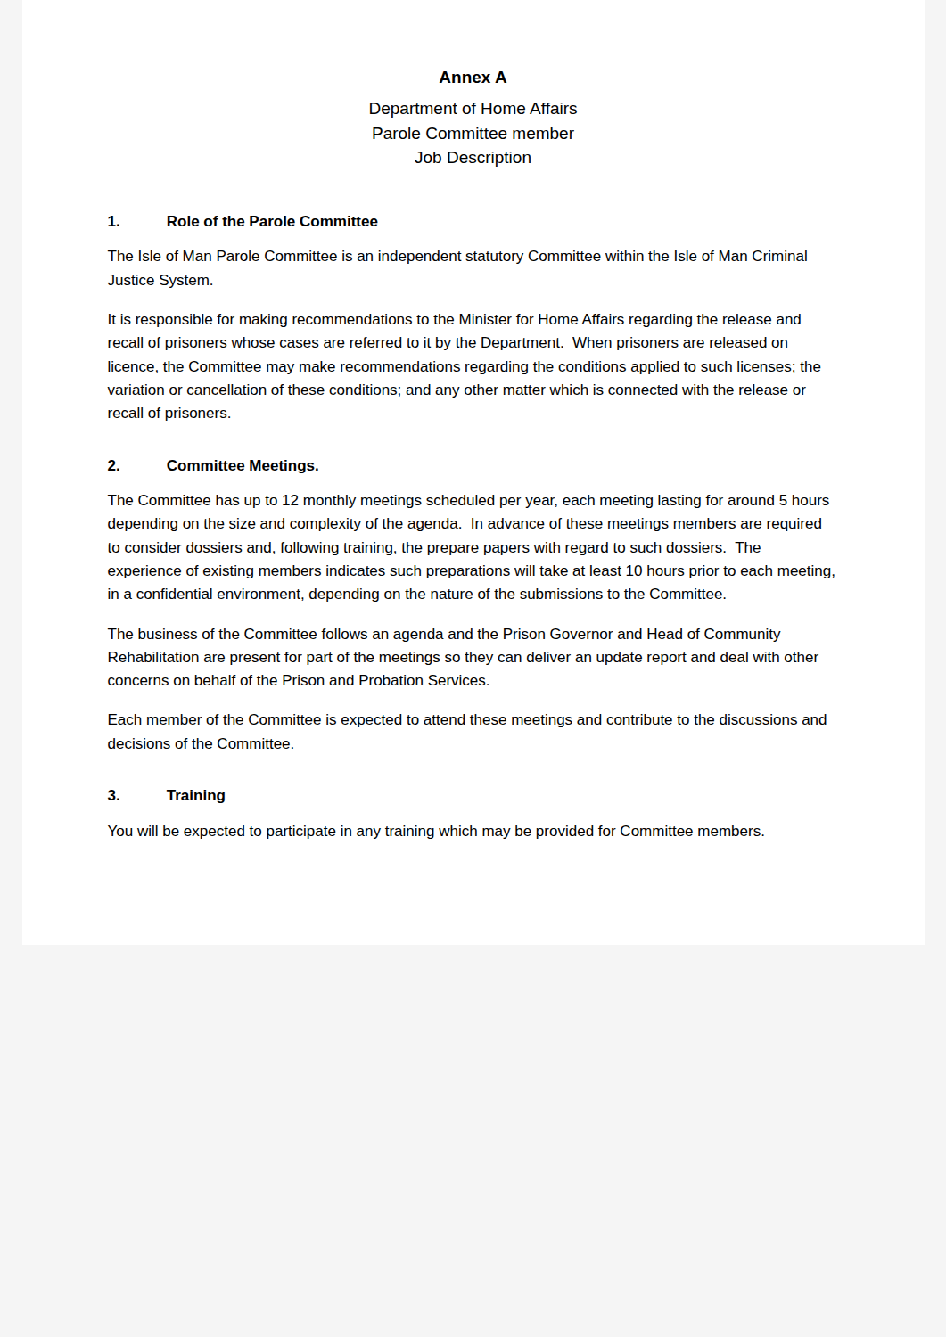Annex A
Department of Home Affairs
Parole Committee member
Job Description
1. Role of the Parole Committee
The Isle of Man Parole Committee is an independent statutory Committee within the Isle of Man Criminal Justice System.
It is responsible for making recommendations to the Minister for Home Affairs regarding the release and recall of prisoners whose cases are referred to it by the Department. When prisoners are released on licence, the Committee may make recommendations regarding the conditions applied to such licenses; the variation or cancellation of these conditions; and any other matter which is connected with the release or recall of prisoners.
2. Committee Meetings.
The Committee has up to 12 monthly meetings scheduled per year, each meeting lasting for around 5 hours depending on the size and complexity of the agenda. In advance of these meetings members are required to consider dossiers and, following training, the prepare papers with regard to such dossiers. The experience of existing members indicates such preparations will take at least 10 hours prior to each meeting, in a confidential environment, depending on the nature of the submissions to the Committee.
The business of the Committee follows an agenda and the Prison Governor and Head of Community Rehabilitation are present for part of the meetings so they can deliver an update report and deal with other concerns on behalf of the Prison and Probation Services.
Each member of the Committee is expected to attend these meetings and contribute to the discussions and decisions of the Committee.
3. Training
You will be expected to participate in any training which may be provided for Committee members.